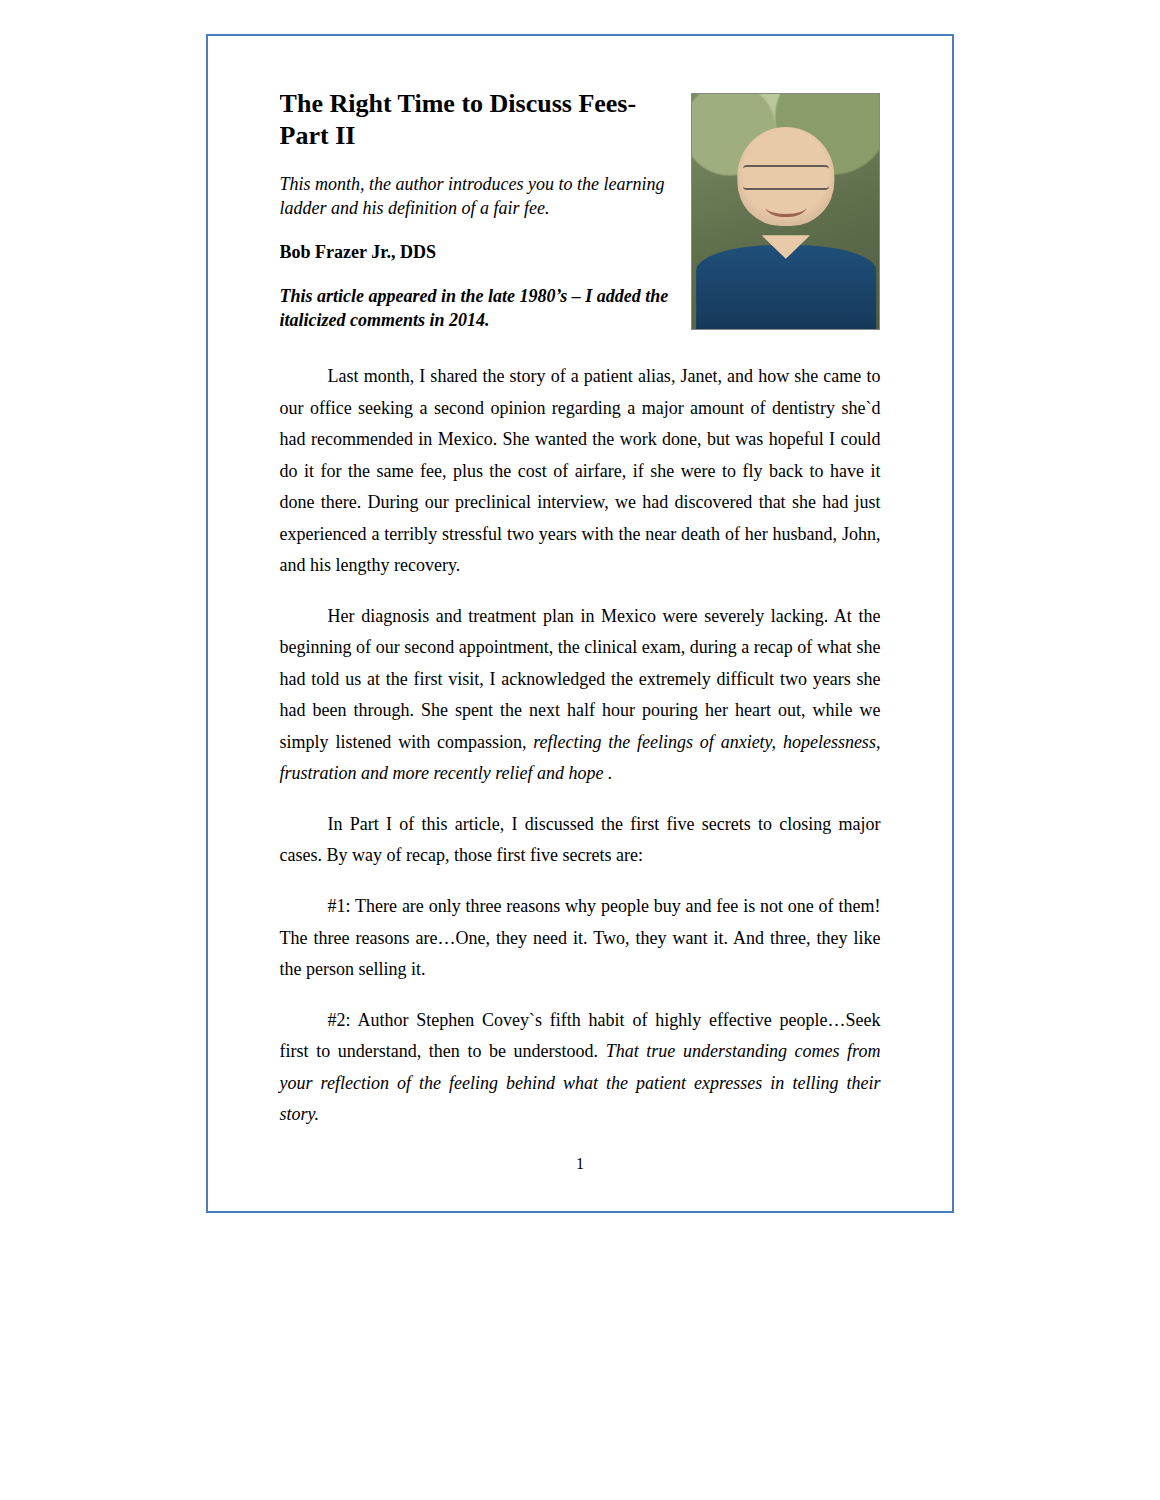The Right Time to Discuss Fees-Part II
This month, the author introduces you to the learning ladder and his definition of a fair fee.
Bob Frazer Jr., DDS
This article appeared in the late 1980’s – I added the italicized comments in 2014.
Last month, I shared the story of a patient alias, Janet, and how she came to our office seeking a second opinion regarding a major amount of dentistry she`d had recommended in Mexico. She wanted the work done, but was hopeful I could do it for the same fee, plus the cost of airfare, if she were to fly back to have it done there. During our preclinical interview, we had discovered that she had just experienced a terribly stressful two years with the near death of her husband, John, and his lengthy recovery.
Her diagnosis and treatment plan in Mexico were severely lacking. At the beginning of our second appointment, the clinical exam, during a recap of what she had told us at the first visit, I acknowledged the extremely difficult two years she had been through. She spent the next half hour pouring her heart out, while we simply listened with compassion, reflecting the feelings of anxiety, hopelessness, frustration and more recently relief and hope .
In Part I of this article, I discussed the first five secrets to closing major cases. By way of recap, those first five secrets are:
#1: There are only three reasons why people buy and fee is not one of them! The three reasons are…One, they need it. Two, they want it. And three, they like the person selling it.
#2: Author Stephen Covey`s fifth habit of highly effective people…Seek first to understand, then to be understood. That true understanding comes from your reflection of the feeling behind what the patient expresses in telling their story.
1